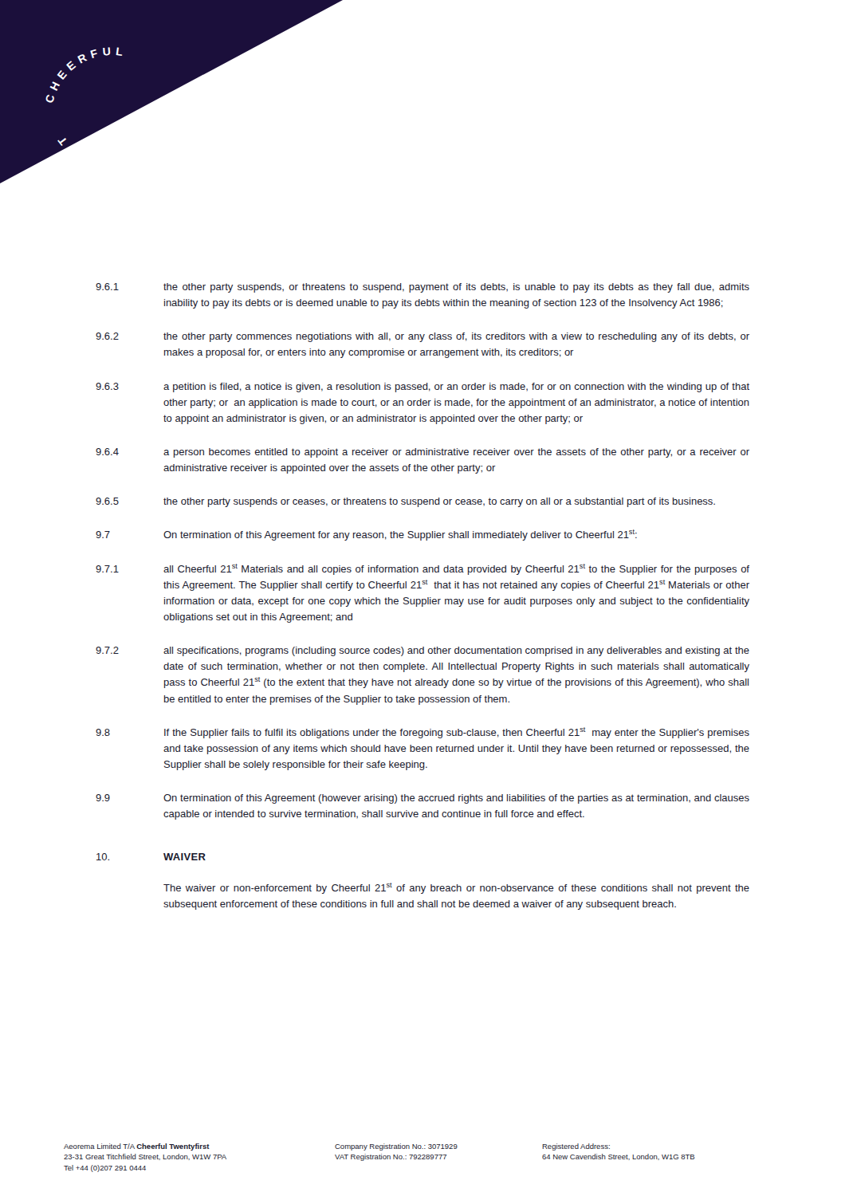C H E E R F U L T W E N T Y F I R S T
9.6.1
the other party suspends, or threatens to suspend, payment of its debts, is unable to pay its debts as they fall due, admits inability to pay its debts or is deemed unable to pay its debts within the meaning of section 123 of the Insolvency Act 1986;
9.6.2
the other party commences negotiations with all, or any class of, its creditors with a view to rescheduling any of its debts, or makes a proposal for, or enters into any compromise or arrangement with, its creditors; or
9.6.3
a petition is filed, a notice is given, a resolution is passed, or an order is made, for or on connection with the winding up of that other party; or an application is made to court, or an order is made, for the appointment of an administrator, a notice of intention to appoint an administrator is given, or an administrator is appointed over the other party; or
9.6.4
a person becomes entitled to appoint a receiver or administrative receiver over the assets of the other party, or a receiver or administrative receiver is appointed over the assets of the other party; or
9.6.5
the other party suspends or ceases, or threatens to suspend or cease, to carry on all or a substantial part of its business.
9.7
On termination of this Agreement for any reason, the Supplier shall immediately deliver to Cheerful 21st:
9.7.1
all Cheerful 21st Materials and all copies of information and data provided by Cheerful 21st to the Supplier for the purposes of this Agreement. The Supplier shall certify to Cheerful 21st that it has not retained any copies of Cheerful 21st Materials or other information or data, except for one copy which the Supplier may use for audit purposes only and subject to the confidentiality obligations set out in this Agreement; and
9.7.2
all specifications, programs (including source codes) and other documentation comprised in any deliverables and existing at the date of such termination, whether or not then complete. All Intellectual Property Rights in such materials shall automatically pass to Cheerful 21st (to the extent that they have not already done so by virtue of the provisions of this Agreement), who shall be entitled to enter the premises of the Supplier to take possession of them.
9.8
If the Supplier fails to fulfil its obligations under the foregoing sub-clause, then Cheerful 21st may enter the Supplier's premises and take possession of any items which should have been returned under it. Until they have been returned or repossessed, the Supplier shall be solely responsible for their safe keeping.
9.9
On termination of this Agreement (however arising) the accrued rights and liabilities of the parties as at termination, and clauses capable or intended to survive termination, shall survive and continue in full force and effect.
10.
WAIVER
The waiver or non-enforcement by Cheerful 21st of any breach or non-observance of these conditions shall not prevent the subsequent enforcement of these conditions in full and shall not be deemed a waiver of any subsequent breach.
Aeorema Limited T/A Cheerful Twentyfirst
23-31 Great Titchfield Street, London, W1W 7PA
Tel +44 (0)207 291 0444
Company Registration No.: 3071929
VAT Registration No.: 792289777
Registered Address:
64 New Cavendish Street, London, W1G 8TB